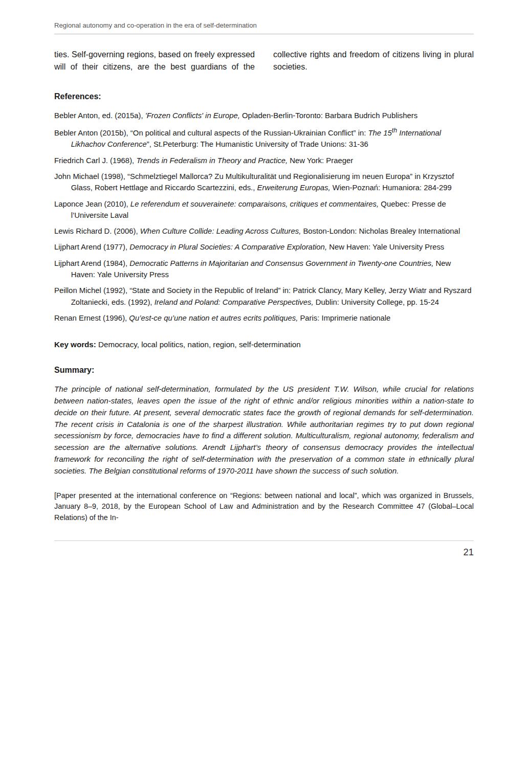Regional autonomy and co-operation in the era of self-determination
ties. Self-governing regions, based on freely expressed will of their citizens, are the best guardians of the collective rights and freedom of citizens living in plural societies.
References:
Bebler Anton, ed. (2015a), 'Frozen Conflicts' in Europe, Opladen-Berlin-Toronto: Barbara Budrich Publishers
Bebler Anton (2015b), “On political and cultural aspects of the Russian-Ukrainian Conflict” in: The 15th International Likhachov Conference”, St.Peterburg: The Humanistic University of Trade Unions: 31-36
Friedrich Carl J. (1968), Trends in Federalism in Theory and Practice, New York: Praeger
John Michael (1998), “Schmelztiegel Mallorca? Zu Multikulturalität und Regionalisierung im neuen Europa” in Krzysztof Glass, Robert Hettlage and Riccardo Scartezzini, eds., Erweiterung Europas, Wien-Poznań: Humaniora: 284-299
Laponce Jean (2010), Le referendum et souverainete: comparaisons, critiques et commentaires, Quebec: Presse de l’Universite Laval
Lewis Richard D. (2006), When Culture Collide: Leading Across Cultures, Boston-London: Nicholas Brealey International
Lijphart Arend (1977), Democracy in Plural Societies: A Comparative Exploration, New Haven: Yale University Press
Lijphart Arend (1984), Democratic Patterns in Majoritarian and Consensus Government in Twenty-one Countries, New Haven: Yale University Press
Peillon Michel (1992), “State and Society in the Republic of Ireland” in: Patrick Clancy, Mary Kelley, Jerzy Wiatr and Ryszard Zoltaniecki, eds. (1992), Ireland and Poland: Comparative Perspectives, Dublin: University College, pp. 15-24
Renan Ernest (1996), Qu’est-ce qu’une nation et autres ecrits politiques, Paris: Imprimerie nationale
Key words: Democracy, local politics, nation, region, self-determination
Summary:
The principle of national self-determination, formulated by the US president T.W. Wilson, while crucial for relations between nation-states, leaves open the issue of the right of ethnic and/or religious minorities within a nation-state to decide on their future. At present, several democratic states face the growth of regional demands for self-determination. The recent crisis in Catalonia is one of the sharpest illustration. While authoritarian regimes try to put down regional secessionism by force, democracies have to find a different solution. Multiculturalism, regional autonomy, federalism and secession are the alternative solutions. Arendt Lijphart’s theory of consensus democracy provides the intellectual framework for reconciling the right of self-determination with the preservation of a common state in ethnically plural societies. The Belgian constitutional reforms of 1970-2011 have shown the success of such solution.
[Paper presented at the international conference on “Regions: between national and local”, which was organized in Brussels, January 8–9, 2018, by the European School of Law and Administration and by the Research Committee 47 (Global–Local Relations) of the In-
21